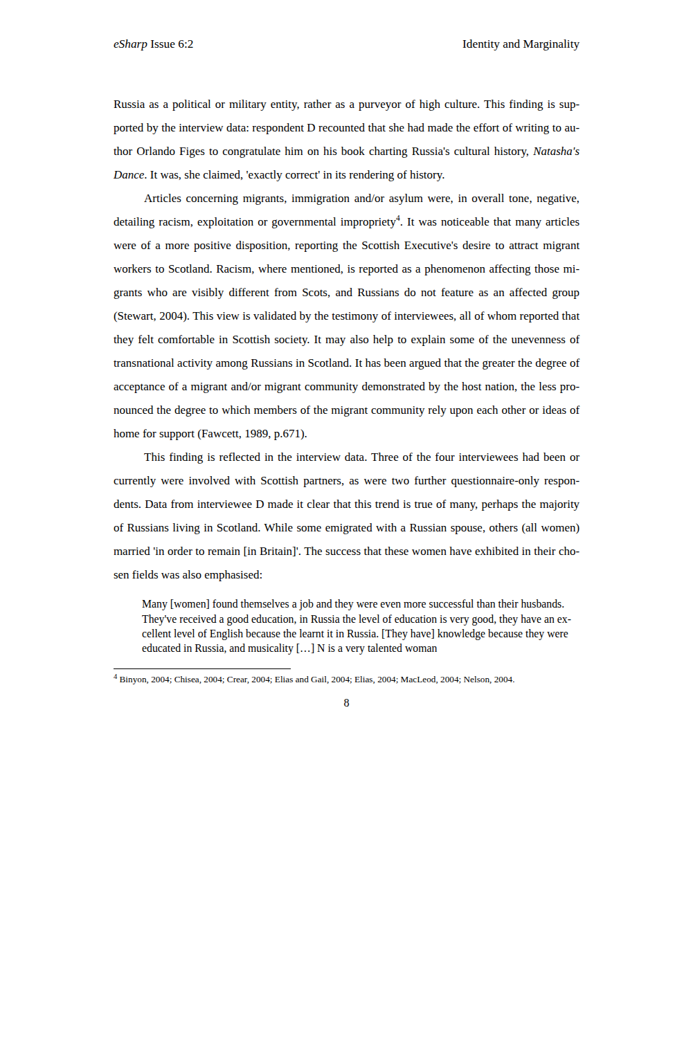eSharp Issue 6:2
Identity and Marginality
Russia as a political or military entity, rather as a purveyor of high culture. This finding is supported by the interview data: respondent D recounted that she had made the effort of writing to author Orlando Figes to congratulate him on his book charting Russia's cultural history, Natasha's Dance. It was, she claimed, 'exactly correct' in its rendering of history.
Articles concerning migrants, immigration and/or asylum were, in overall tone, negative, detailing racism, exploitation or governmental impropriety4. It was noticeable that many articles were of a more positive disposition, reporting the Scottish Executive's desire to attract migrant workers to Scotland. Racism, where mentioned, is reported as a phenomenon affecting those migrants who are visibly different from Scots, and Russians do not feature as an affected group (Stewart, 2004). This view is validated by the testimony of interviewees, all of whom reported that they felt comfortable in Scottish society. It may also help to explain some of the unevenness of transnational activity among Russians in Scotland. It has been argued that the greater the degree of acceptance of a migrant and/or migrant community demonstrated by the host nation, the less pronounced the degree to which members of the migrant community rely upon each other or ideas of home for support (Fawcett, 1989, p.671).
This finding is reflected in the interview data. Three of the four interviewees had been or currently were involved with Scottish partners, as were two further questionnaire-only respondents. Data from interviewee D made it clear that this trend is true of many, perhaps the majority of Russians living in Scotland. While some emigrated with a Russian spouse, others (all women) married 'in order to remain [in Britain]'. The success that these women have exhibited in their chosen fields was also emphasised:
Many [women] found themselves a job and they were even more successful than their husbands. They've received a good education, in Russia the level of education is very good, they have an excellent level of English because the learnt it in Russia. [They have] knowledge because they were educated in Russia, and musicality […] N is a very talented woman
4 Binyon, 2004; Chisea, 2004; Crear, 2004; Elias and Gail, 2004; Elias, 2004; MacLeod, 2004; Nelson, 2004.
8